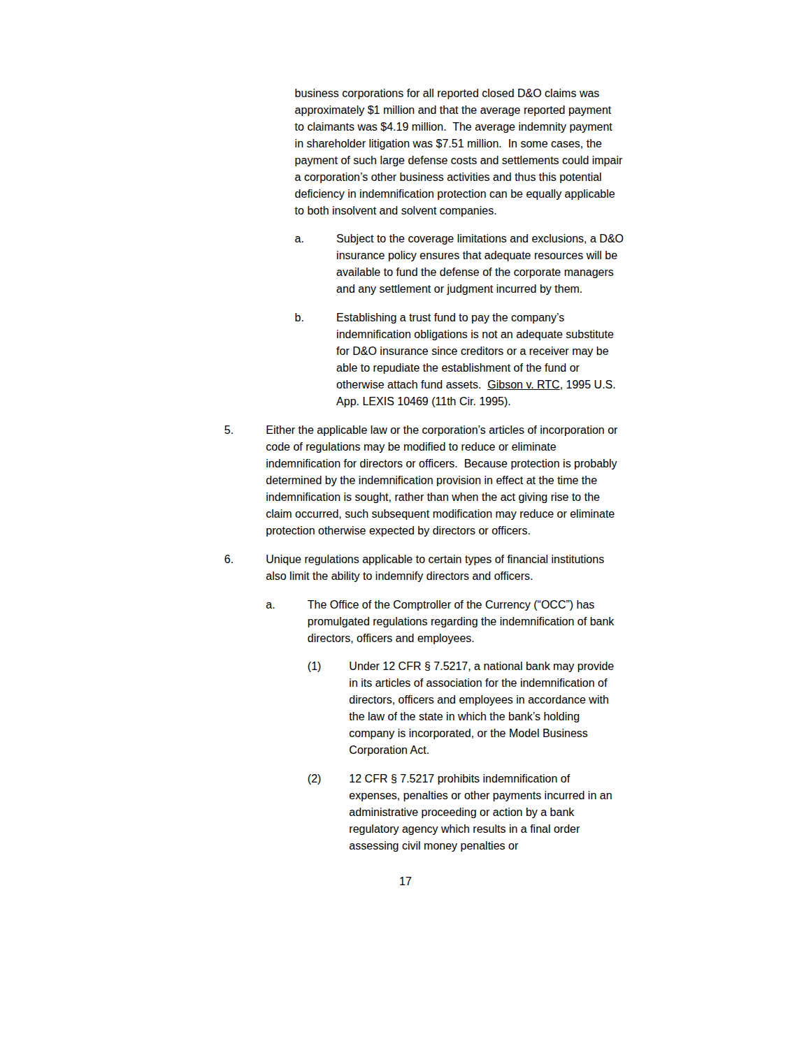business corporations for all reported closed D&O claims was approximately $1 million and that the average reported payment to claimants was $4.19 million. The average indemnity payment in shareholder litigation was $7.51 million. In some cases, the payment of such large defense costs and settlements could impair a corporation’s other business activities and thus this potential deficiency in indemnification protection can be equally applicable to both insolvent and solvent companies.
a.
Subject to the coverage limitations and exclusions, a D&O insurance policy ensures that adequate resources will be available to fund the defense of the corporate managers and any settlement or judgment incurred by them.
b.
Establishing a trust fund to pay the company’s indemnification obligations is not an adequate substitute for D&O insurance since creditors or a receiver may be able to repudiate the establishment of the fund or otherwise attach fund assets. Gibson v. RTC, 1995 U.S. App. LEXIS 10469 (11th Cir. 1995).
5.
Either the applicable law or the corporation’s articles of incorporation or code of regulations may be modified to reduce or eliminate indemnification for directors or officers. Because protection is probably determined by the indemnification provision in effect at the time the indemnification is sought, rather than when the act giving rise to the claim occurred, such subsequent modification may reduce or eliminate protection otherwise expected by directors or officers.
6.
Unique regulations applicable to certain types of financial institutions also limit the ability to indemnify directors and officers.
a.
The Office of the Comptroller of the Currency (“OCC”) has promulgated regulations regarding the indemnification of bank directors, officers and employees.
(1)
Under 12 CFR § 7.5217, a national bank may provide in its articles of association for the indemnification of directors, officers and employees in accordance with the law of the state in which the bank’s holding company is incorporated, or the Model Business Corporation Act.
(2)
12 CFR § 7.5217 prohibits indemnification of expenses, penalties or other payments incurred in an administrative proceeding or action by a bank regulatory agency which results in a final order assessing civil money penalties or
17